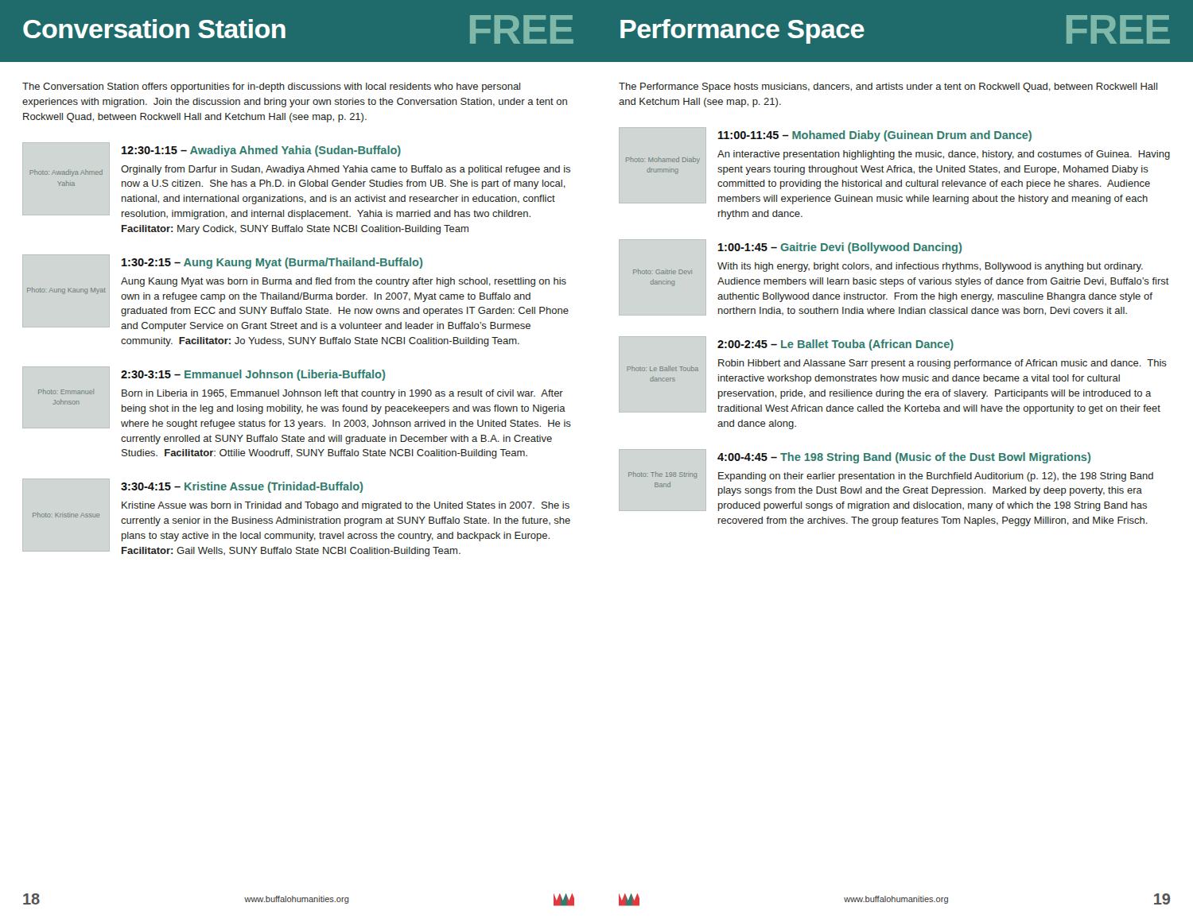Conversation Station
FREE
The Conversation Station offers opportunities for in-depth discussions with local residents who have personal experiences with migration. Join the discussion and bring your own stories to the Conversation Station, under a tent on Rockwell Quad, between Rockwell Hall and Ketchum Hall (see map, p. 21).
Photo: Awadiya Ahmed Yahia
12:30-1:15 – Awadiya Ahmed Yahia (Sudan-Buffalo)
Orginally from Darfur in Sudan, Awadiya Ahmed Yahia came to Buffalo as a political refugee and is now a U.S citizen. She has a Ph.D. in Global Gender Studies from UB. She is part of many local, national, and international organizations, and is an activist and researcher in education, conflict resolution, immigration, and internal displacement. Yahia is married and has two children. Facilitator: Mary Codick, SUNY Buffalo State NCBI Coalition-Building Team
Photo: Aung Kaung Myat
1:30-2:15 – Aung Kaung Myat (Burma/Thailand-Buffalo)
Aung Kaung Myat was born in Burma and fled from the country after high school, resettling on his own in a refugee camp on the Thailand/Burma border. In 2007, Myat came to Buffalo and graduated from ECC and SUNY Buffalo State. He now owns and operates IT Garden: Cell Phone and Computer Service on Grant Street and is a volunteer and leader in Buffalo’s Burmese community. Facilitator: Jo Yudess, SUNY Buffalo State NCBI Coalition-Building Team.
Photo: Emmanuel Johnson
2:30-3:15 – Emmanuel Johnson (Liberia-Buffalo)
Born in Liberia in 1965, Emmanuel Johnson left that country in 1990 as a result of civil war. After being shot in the leg and losing mobility, he was found by peacekeepers and was flown to Nigeria where he sought refugee status for 13 years. In 2003, Johnson arrived in the United States. He is currently enrolled at SUNY Buffalo State and will graduate in December with a B.A. in Creative Studies. Facilitator: Ottilie Woodruff, SUNY Buffalo State NCBI Coalition-Building Team.
Photo: Kristine Assue
3:30-4:15 – Kristine Assue (Trinidad-Buffalo)
Kristine Assue was born in Trinidad and Tobago and migrated to the United States in 2007. She is currently a senior in the Business Administration program at SUNY Buffalo State. In the future, she plans to stay active in the local community, travel across the country, and backpack in Europe. Facilitator: Gail Wells, SUNY Buffalo State NCBI Coalition-Building Team.
18 www.buffalohumanities.org
Performance Space
FREE
The Performance Space hosts musicians, dancers, and artists under a tent on Rockwell Quad, between Rockwell Hall and Ketchum Hall (see map, p. 21).
Photo: Mohamed Diaby drumming
11:00-11:45 – Mohamed Diaby (Guinean Drum and Dance)
An interactive presentation highlighting the music, dance, history, and costumes of Guinea. Having spent years touring throughout West Africa, the United States, and Europe, Mohamed Diaby is committed to providing the historical and cultural relevance of each piece he shares. Audience members will experience Guinean music while learning about the history and meaning of each rhythm and dance.
Photo: Gaitrie Devi dancing
1:00-1:45 – Gaitrie Devi (Bollywood Dancing)
With its high energy, bright colors, and infectious rhythms, Bollywood is anything but ordinary. Audience members will learn basic steps of various styles of dance from Gaitrie Devi, Buffalo’s first authentic Bollywood dance instructor. From the high energy, masculine Bhangra dance style of northern India, to southern India where Indian classical dance was born, Devi covers it all.
Photo: Le Ballet Touba dancers
2:00-2:45 – Le Ballet Touba (African Dance)
Robin Hibbert and Alassane Sarr present a rousing performance of African music and dance. This interactive workshop demonstrates how music and dance became a vital tool for cultural preservation, pride, and resilience during the era of slavery. Participants will be introduced to a traditional West African dance called the Korteba and will have the opportunity to get on their feet and dance along.
Photo: The 198 String Band
4:00-4:45 – The 198 String Band (Music of the Dust Bowl Migrations)
Expanding on their earlier presentation in the Burchfield Auditorium (p. 12), the 198 String Band plays songs from the Dust Bowl and the Great Depression. Marked by deep poverty, this era produced powerful songs of migration and dislocation, many of which the 198 String Band has recovered from the archives. The group features Tom Naples, Peggy Milliron, and Mike Frisch.
www.buffalohumanities.org 19